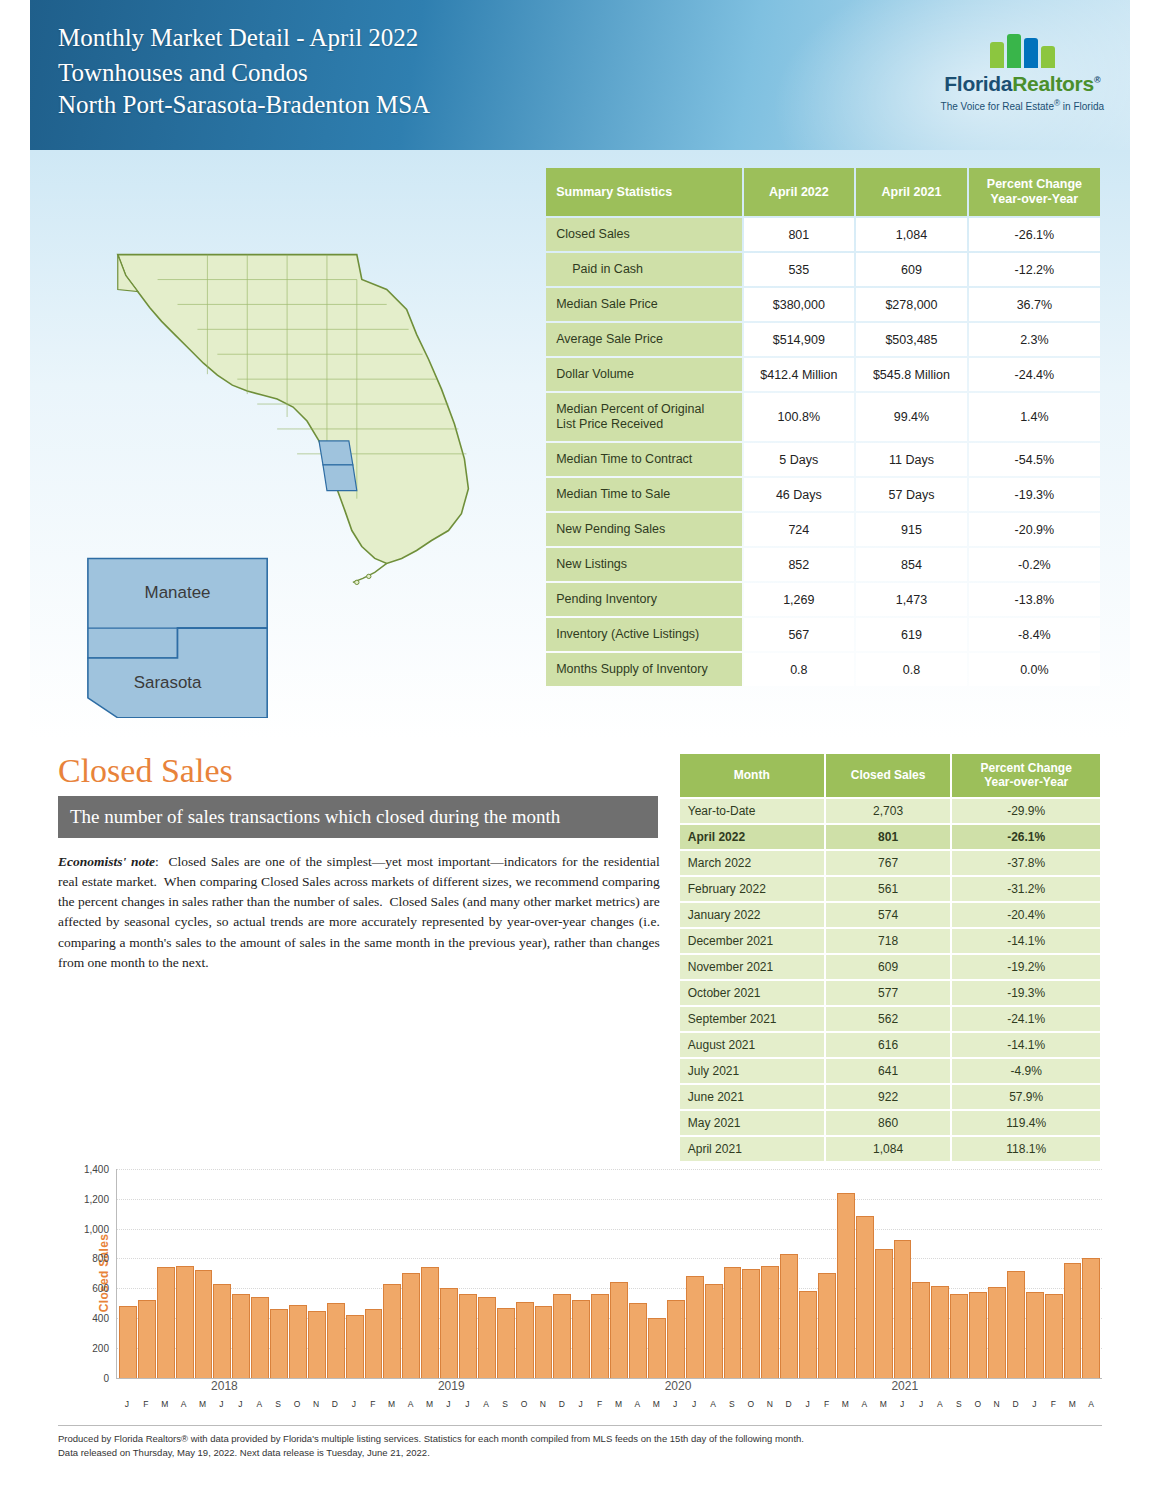Monthly Market Detail - April 2022
Townhouses and Condos
North Port-Sarasota-Bradenton MSA
FloridaRealtors®
The Voice for Real Estate® in Florida
Manatee Sarasota
| Summary Statistics | April 2022 | April 2021 | Percent Change Year-over-Year |
| --- | --- | --- | --- |
| Closed Sales | 801 | 1,084 | -26.1% |
| Paid in Cash | 535 | 609 | -12.2% |
| Median Sale Price | $380,000 | $278,000 | 36.7% |
| Average Sale Price | $514,909 | $503,485 | 2.3% |
| Dollar Volume | $412.4 Million | $545.8 Million | -24.4% |
| Median Percent of Original List Price Received | 100.8% | 99.4% | 1.4% |
| Median Time to Contract | 5 Days | 11 Days | -54.5% |
| Median Time to Sale | 46 Days | 57 Days | -19.3% |
| New Pending Sales | 724 | 915 | -20.9% |
| New Listings | 852 | 854 | -0.2% |
| Pending Inventory | 1,269 | 1,473 | -13.8% |
| Inventory (Active Listings) | 567 | 619 | -8.4% |
| Months Supply of Inventory | 0.8 | 0.8 | 0.0% |
Closed Sales
The number of sales transactions which closed during the month
Economists' note: Closed Sales are one of the simplest—yet most important—indicators for the residential real estate market. When comparing Closed Sales across markets of different sizes, we recommend comparing the percent changes in sales rather than the number of sales. Closed Sales (and many other market metrics) are affected by seasonal cycles, so actual trends are more accurately represented by year-over-year changes (i.e. comparing a month's sales to the amount of sales in the same month in the previous year), rather than changes from one month to the next.
| Month | Closed Sales | Percent Change Year-over-Year |
| --- | --- | --- |
| Year-to-Date | 2,703 | -29.9% |
| April 2022 | 801 | -26.1% |
| March 2022 | 767 | -37.8% |
| February 2022 | 561 | -31.2% |
| January 2022 | 574 | -20.4% |
| December 2021 | 718 | -14.1% |
| November 2021 | 609 | -19.2% |
| October 2021 | 577 | -19.3% |
| September 2021 | 562 | -24.1% |
| August 2021 | 616 | -14.1% |
| July 2021 | 641 | -4.9% |
| June 2021 | 922 | 57.9% |
| May 2021 | 860 | 119.4% |
| April 2021 | 1,084 | 118.1% |
Closed Sales
1,400
1,200
1,000
800
600
400
200
0
2018 2019 2020 2021
JFMAMJJASOND JFMAMJJASOND JFMAMJJASOND JFMAMJJASOND JFMA
Produced by Florida Realtors® with data provided by Florida's multiple listing services. Statistics for each month compiled from MLS feeds on the 15th day of the following month.
Data released on Thursday, May 19, 2022. Next data release is Tuesday, June 21, 2022.